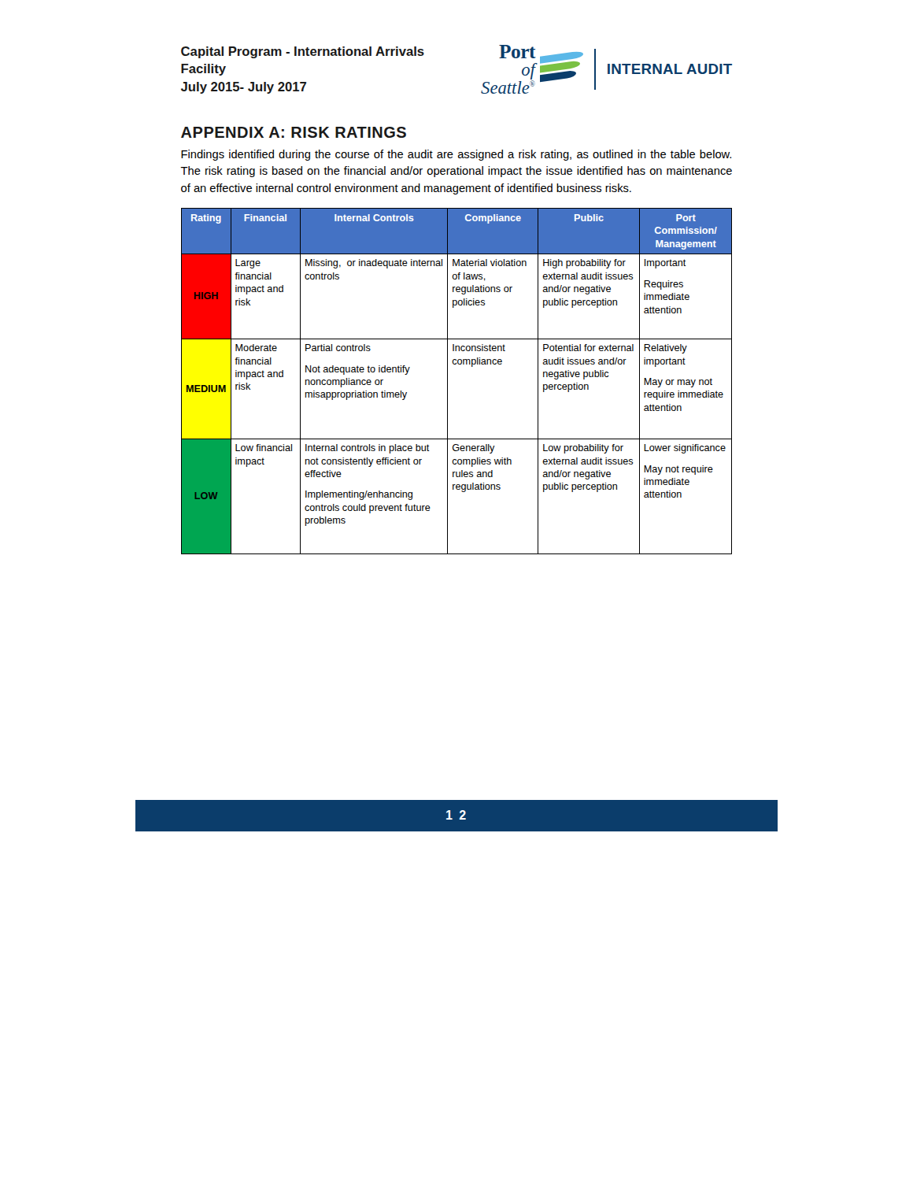Capital Program - International Arrivals Facility
July 2015- July 2017
Port
of Seattle®
INTERNAL AUDIT
APPENDIX A: RISK RATINGS
Findings identified during the course of the audit are assigned a risk rating, as outlined in the table below. The risk rating is based on the financial and/or operational impact the issue identified has on maintenance of an effective internal control environment and management of identified business risks.
| Rating | Financial | Internal Controls | Compliance | Public | Port Commission/ Management |
| --- | --- | --- | --- | --- | --- |
| HIGH | Large financial impact and risk | Missing, or inadequate internal controls | Material violation of laws, regulations or policies | High probability for external audit issues and/or negative public perception | Important Requires immediate attention |
| MEDIUM | Moderate financial impact and risk | Partial controls Not adequate to identify noncompliance or misappropriation timely | Inconsistent compliance | Potential for external audit issues and/or negative public perception | Relatively important May or may not require immediate attention |
| LOW | Low financial impact | Internal controls in place but not consistently efficient or effective Implementing/enhancing controls could prevent future problems | Generally complies with rules and regulations | Low probability for external audit issues and/or negative public perception | Lower significance May not require immediate attention |
1 2